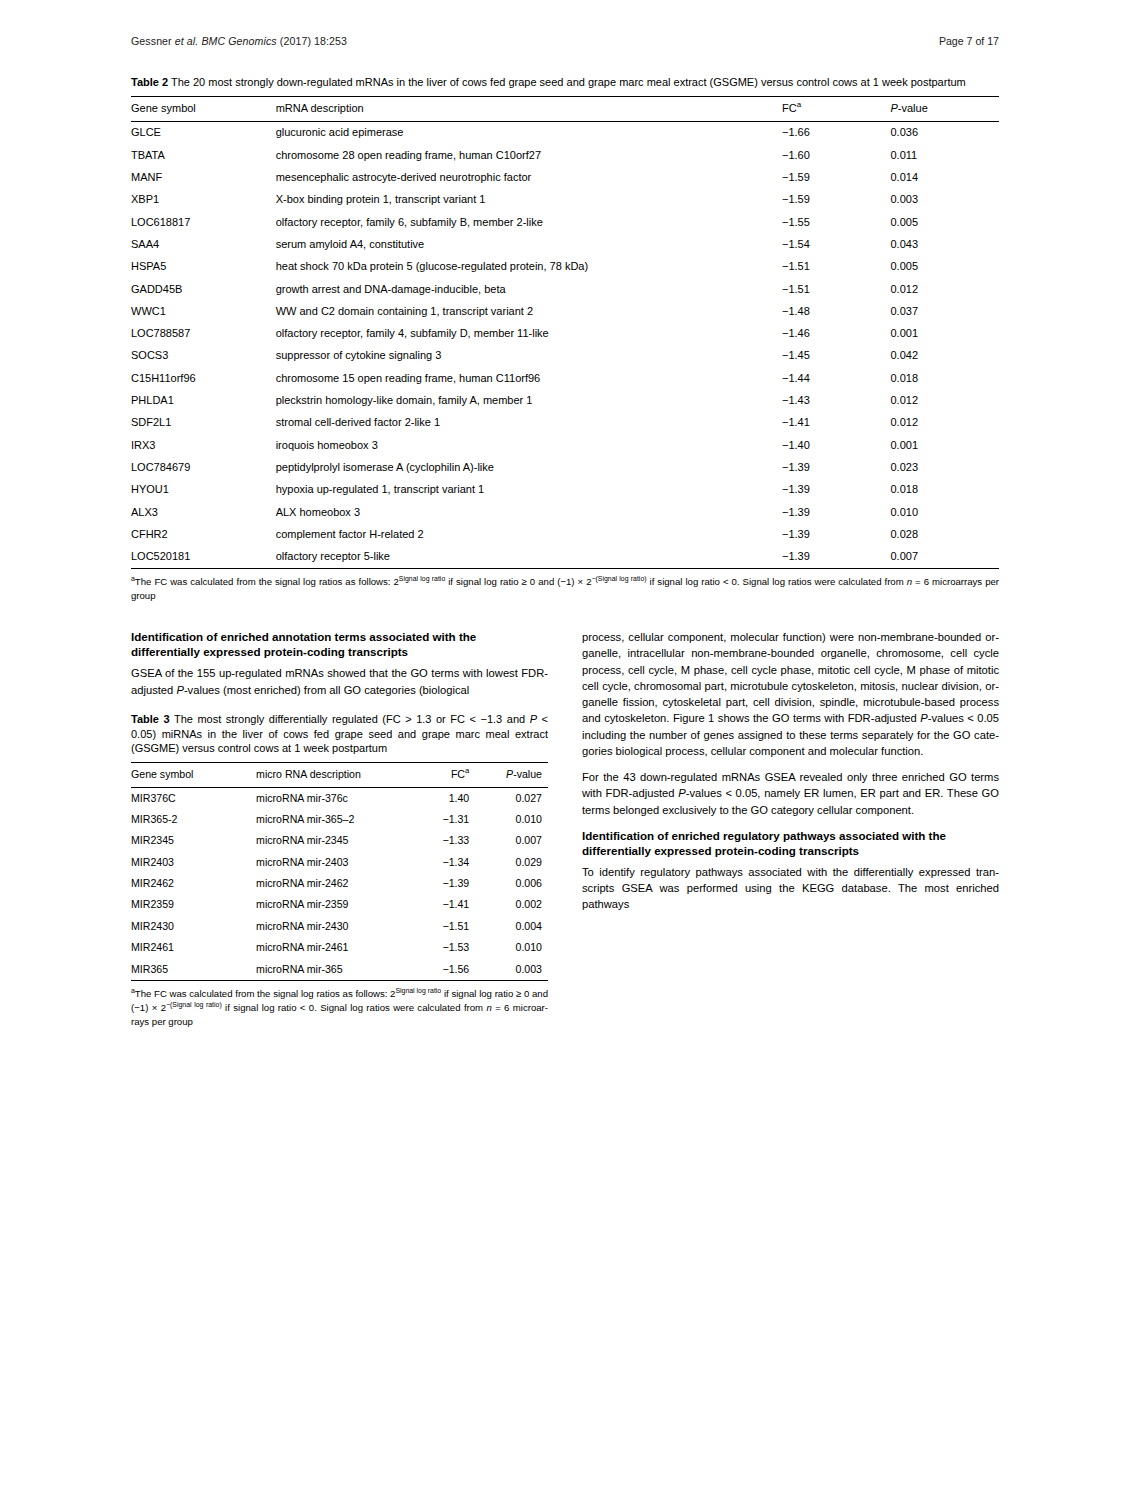Gessner et al. BMC Genomics (2017) 18:253
Page 7 of 17
Table 2 The 20 most strongly down-regulated mRNAs in the liver of cows fed grape seed and grape marc meal extract (GSGME) versus control cows at 1 week postpartum
| Gene symbol | mRNA description | FC a | P -value |
| --- | --- | --- | --- |
| GLCE | glucuronic acid epimerase | −1.66 | 0.036 |
| TBATA | chromosome 28 open reading frame, human C10orf27 | −1.60 | 0.011 |
| MANF | mesencephalic astrocyte-derived neurotrophic factor | −1.59 | 0.014 |
| XBP1 | X-box binding protein 1, transcript variant 1 | −1.59 | 0.003 |
| LOC618817 | olfactory receptor, family 6, subfamily B, member 2-like | −1.55 | 0.005 |
| SAA4 | serum amyloid A4, constitutive | −1.54 | 0.043 |
| HSPA5 | heat shock 70 kDa protein 5 (glucose-regulated protein, 78 kDa) | −1.51 | 0.005 |
| GADD45B | growth arrest and DNA-damage-inducible, beta | −1.51 | 0.012 |
| WWC1 | WW and C2 domain containing 1, transcript variant 2 | −1.48 | 0.037 |
| LOC788587 | olfactory receptor, family 4, subfamily D, member 11-like | −1.46 | 0.001 |
| SOCS3 | suppressor of cytokine signaling 3 | −1.45 | 0.042 |
| C15H11orf96 | chromosome 15 open reading frame, human C11orf96 | −1.44 | 0.018 |
| PHLDA1 | pleckstrin homology-like domain, family A, member 1 | −1.43 | 0.012 |
| SDF2L1 | stromal cell-derived factor 2-like 1 | −1.41 | 0.012 |
| IRX3 | iroquois homeobox 3 | −1.40 | 0.001 |
| LOC784679 | peptidylprolyl isomerase A (cyclophilin A)-like | −1.39 | 0.023 |
| HYOU1 | hypoxia up-regulated 1, transcript variant 1 | −1.39 | 0.018 |
| ALX3 | ALX homeobox 3 | −1.39 | 0.010 |
| CFHR2 | complement factor H-related 2 | −1.39 | 0.028 |
| LOC520181 | olfactory receptor 5-like | −1.39 | 0.007 |
aThe FC was calculated from the signal log ratios as follows: 2Signal log ratio if signal log ratio ≥ 0 and (−1) × 2−(Signal log ratio) if signal log ratio < 0. Signal log ratios were calculated from n = 6 microarrays per group
Identification of enriched annotation terms associated with the differentially expressed protein-coding transcripts
GSEA of the 155 up-regulated mRNAs showed that the GO terms with lowest FDR-adjusted P-values (most enriched) from all GO categories (biological
Table 3 The most strongly differentially regulated (FC > 1.3 or FC < −1.3 and P < 0.05) miRNAs in the liver of cows fed grape seed and grape marc meal extract (GSGME) versus control cows at 1 week postpartum
| Gene symbol | micro RNA description | FC a | P -value |
| --- | --- | --- | --- |
| MIR376C | microRNA mir-376c | 1.40 | 0.027 |
| MIR365-2 | microRNA mir-365–2 | −1.31 | 0.010 |
| MIR2345 | microRNA mir-2345 | −1.33 | 0.007 |
| MIR2403 | microRNA mir-2403 | −1.34 | 0.029 |
| MIR2462 | microRNA mir-2462 | −1.39 | 0.006 |
| MIR2359 | microRNA mir-2359 | −1.41 | 0.002 |
| MIR2430 | microRNA mir-2430 | −1.51 | 0.004 |
| MIR2461 | microRNA mir-2461 | −1.53 | 0.010 |
| MIR365 | microRNA mir-365 | −1.56 | 0.003 |
aThe FC was calculated from the signal log ratios as follows: 2Signal log ratio if signal log ratio ≥ 0 and (−1) × 2−(Signal log ratio) if signal log ratio < 0. Signal log ratios were calculated from n = 6 microarrays per group
process, cellular component, molecular function) were non-membrane-bounded organelle, intracellular non-membrane-bounded organelle, chromosome, cell cycle process, cell cycle, M phase, cell cycle phase, mitotic cell cycle, M phase of mitotic cell cycle, chromosomal part, microtubule cytoskeleton, mitosis, nuclear division, organelle fission, cytoskeletal part, cell division, spindle, microtubule-based process and cytoskeleton. Figure 1 shows the GO terms with FDR-adjusted P-values < 0.05 including the number of genes assigned to these terms separately for the GO categories biological process, cellular component and molecular function.
For the 43 down-regulated mRNAs GSEA revealed only three enriched GO terms with FDR-adjusted P-values < 0.05, namely ER lumen, ER part and ER. These GO terms belonged exclusively to the GO category cellular component.
Identification of enriched regulatory pathways associated with the differentially expressed protein-coding transcripts
To identify regulatory pathways associated with the differentially expressed transcripts GSEA was performed using the KEGG database. The most enriched pathways